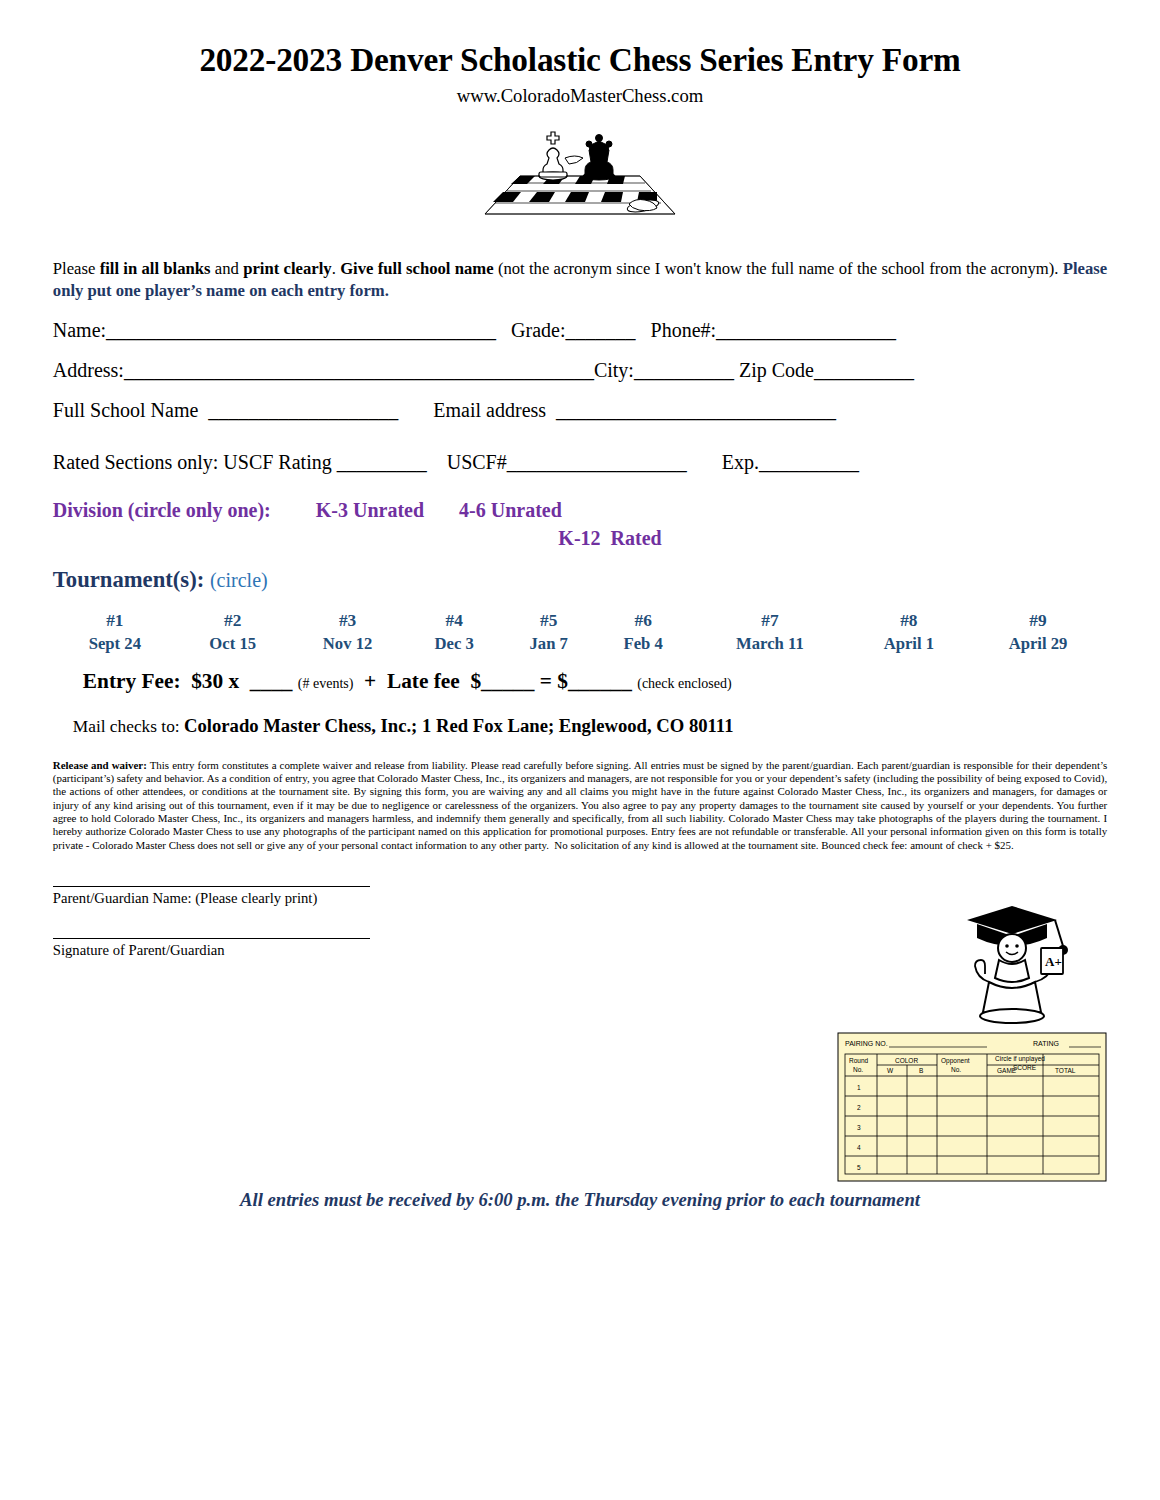2022-2023 Denver Scholastic Chess Series Entry Form
www.ColoradoMasterChess.com
Please fill in all blanks and print clearly. Give full school name (not the acronym since I won't know the full name of the school from the acronym). Please only put one player’s name on each entry form.
Name:_______________________________________ Grade:_______ Phone#:__________________
Address:_______________________________________________City:__________ Zip Code__________
Full School Name ___________________ Email address ____________________________
Rated Sections only: USCF Rating _________ USCF#__________________ Exp.__________
Division (circle only one): K-3 Unrated 4-6 Unrated
K-12 Rated
Tournament(s): (circle)
| #1 | #2 | #3 | #4 | #5 | #6 | #7 | #8 | #9 |
| Sept 24 | Oct 15 | Nov 12 | Dec 3 | Jan 7 | Feb 4 | March 11 | April 1 | April 29 |
Entry Fee: $30 x ____ (# events) + Late fee $_____ = $______ (check enclosed)
Mail checks to: Colorado Master Chess, Inc.; 1 Red Fox Lane; Englewood, CO 80111
Release and waiver: This entry form constitutes a complete waiver and release from liability. Please read carefully before signing. All entries must be signed by the parent/guardian. Each parent/guardian is responsible for their dependent’s (participant’s) safety and behavior. As a condition of entry, you agree that Colorado Master Chess, Inc., its organizers and managers, are not responsible for you or your dependent’s safety (including the possibility of being exposed to Covid), the actions of other attendees, or conditions at the tournament site. By signing this form, you are waiving any and all claims you might have in the future against Colorado Master Chess, Inc., its organizers and managers, for damages or injury of any kind arising out of this tournament, even if it may be due to negligence or carelessness of the organizers. You also agree to pay any property damages to the tournament site caused by yourself or your dependents. You further agree to hold Colorado Master Chess, Inc., its organizers and managers harmless, and indemnify them generally and specifically, from all such liability. Colorado Master Chess may take photographs of the players during the tournament. I hereby authorize Colorado Master Chess to use any photographs of the participant named on this application for promotional purposes. Entry fees are not refundable or transferable. All your personal information given on this form is totally private - Colorado Master Chess does not sell or give any of your personal contact information to any other party. No solicitation of any kind is allowed at the tournament site. Bounced check fee: amount of check + $25.
Parent/Guardian Name: (Please clearly print)
Signature of Parent/Guardian
A+ PAIRING NO. RATING Round No. COLOR W B Opponent No. Circle if unplayed SCORE GAME TOTAL 1 2 3 4 5
All entries must be received by 6:00 p.m. the Thursday evening prior to each tournament